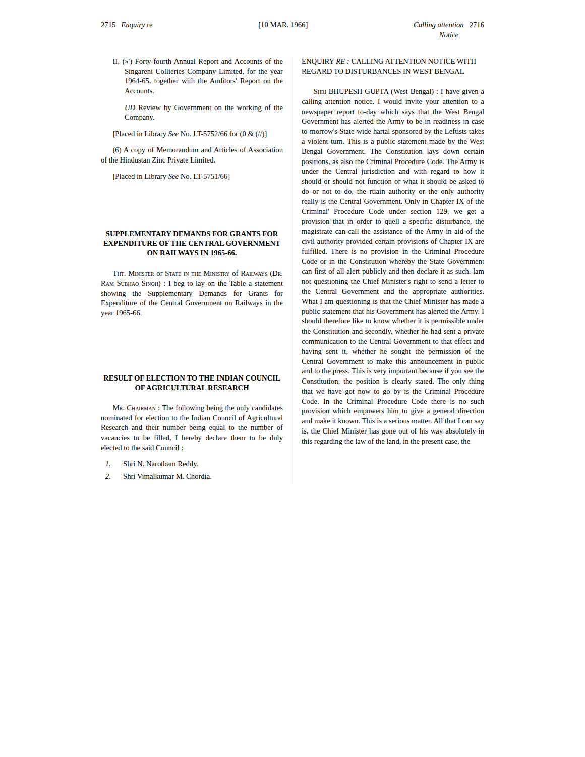2715 Enquiry re
[10 MAR. 1966]
Calling attention 2716 Notice
II, (»') Forty-fourth Annual Report and Accounts of the Singareni Collieries Company Limited, for the year 1964-65, together with the Auditors' Report on the Accounts.
UD Review by Government on the working of the Company.
[Placed in Library See No. LT-5752/66 for (0 & (//)]
(6) A copy of Memorandum and Articles of Association of the Hindustan Zinc Private Limited.
[Placed in Library See No. LT-5751/66]
Supplementary Demands for Grants for Expenditure of the Central Government on Railways in 1965-66.
Tht. Minister or State in the Ministry of Railways (Dr. Ram Subhao Sinoh) : I beg to lay on the Table a statement showing the Supplementary Demands for Grants for Expenditure of the Central Government on Railways in the year 1965-66.
Result of Election to the Indian Council of Agricultural Research
Mr. Chairman : The following being the only candidates nominated for election to the Indian Council of Agricultural Research and their number being equal to the number of vacancies to be filled, I hereby declare them to be duly elected to the said Council :
1. Shri N. Narotbam Reddy.
2. Shri Vimalkumar M. Chordia.
Enquiry re : Calling Attention Notice with Regard to Disturbances in West Bengal
Shri BHUPESH GUPTA (West Bengal) : I have given a calling attention notice. I would invite your attention to a newspaper report to-day which says that the West Bengal Government has alerted the Army to be in readiness in case to-morrow's State-wide hartal sponsored by the Leftists takes a violent turn. This is a public statement made by the West Bengal Government. The Constitution lays down certain positions, as also the Criminal Procedure Code. The Army is under the Central jurisdiction and with regard to how it should or should not function or what it should be asked to do or not to do, the rtiain authority or the only authority really is the Central Government. Only in Chapter IX of the Criminal' Procedure Code under section 129, we get a provision that in order to quell a specific disturbance, the magistrate can call the assistance of the Army in aid of the civil authority provided certain provisions of Chapter IX are fulfilled. There is no provision in the Criminal Procedure Code or in the Constitution whereby the State Government can first of all alert publicly and then declare it as such. lam not questioning the Chief Minister's right to send a letter to the Central Government and the appropriate authorities. What I am questioning is that the Chief Minister has made a public statement that his Government has alerted the Army. I should therefore like to know whether it is permissible under the Constitution and secondly, whether he had sent a private communication to the Central Government to that effect and having sent it, whether he sought the permission of the Central Government to make this announcement in public and to the press. This is very important because if you see the Constitution, the position is clearly stated. The only thing that we have got now to go by is the Criminal Procedure Code. In the Criminal Procedure Code there is no such provision which empowers him to give a general direction and make it known. This is a serious matter. All that I can say is, the Chief Minister has gone out of his way absolutely in this regarding the law of the land, in the present case, the